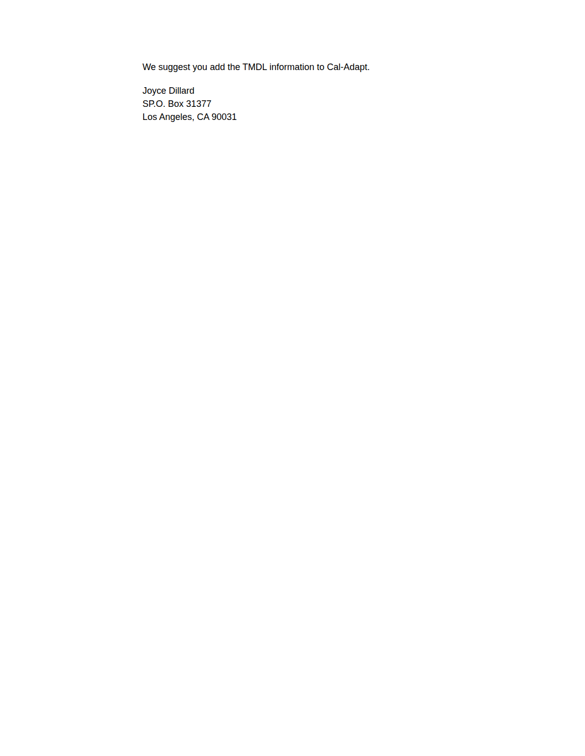We suggest you add the TMDL information to Cal-Adapt.
Joyce Dillard SP.O. Box 31377 Los Angeles, CA 90031